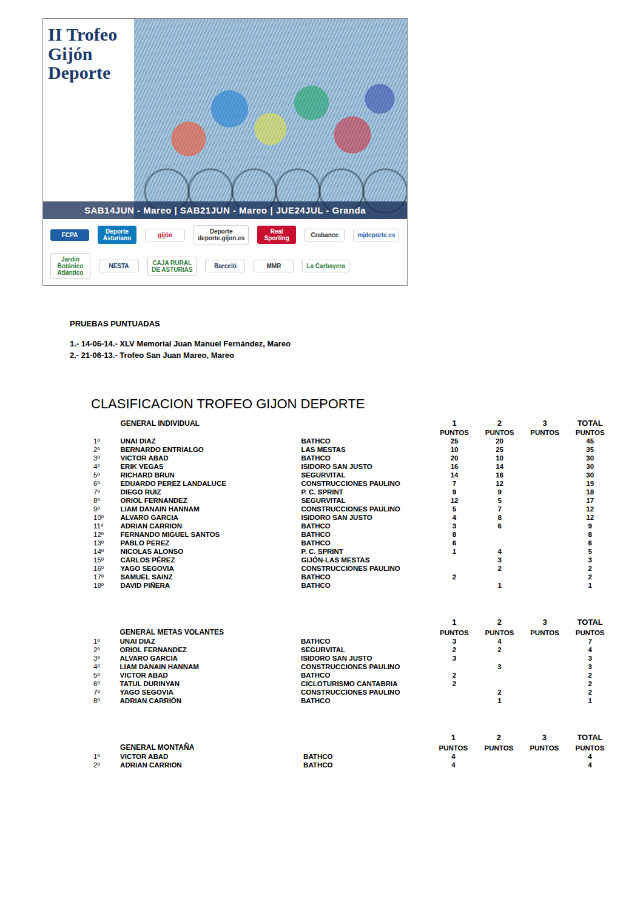II Trofeo
Gijón
Deporte
SAB14JUN - Mareo | SAB21JUN - Mareo | JUE24JUL - Granda
FCPA
Deporte
Asturiano
gijón
Deporte
deporte.gijon.es
Real
Sporting
Crabance
mjdeporte.es
Jardín
Botánico
Atlántico
NESTA
CAJA RURAL
DE ASTURIAS
Barceló
MMR
La Carbayera
PRUEBAS PUNTUADAS
1.- 14-06-14.- XLV Memorial Juan Manuel Fernández, Mareo
2.- 21-06-13.- Trofeo San Juan Mareo, Mareo
CLASIFICACION TROFEO GIJON DEPORTE
| | GENERAL INDIVIDUAL | | 1 | 2 | 3 | TOTAL |
| --- | --- | --- | --- | --- | --- | --- |
| | | | PUNTOS | PUNTOS | PUNTOS | PUNTOS |
| 1º | UNAI DIAZ | BATHCO | 25 | 20 | | 45 |
| 2º | BERNARDO ENTRIALGO | LAS MESTAS | 10 | 25 | | 35 |
| 3º | VICTOR ABAD | BATHCO | 20 | 10 | | 30 |
| 4º | ERIK VEGAS | ISIDORO SAN JUSTO | 16 | 14 | | 30 |
| 5º | RICHARD BRUN | SEGURVITAL | 14 | 16 | | 30 |
| 6º | EDUARDO PEREZ LANDALUCE | CONSTRUCCIONES PAULINO | 7 | 12 | | 19 |
| 7º | DIEGO RUIZ | P. C. SPRINT | 9 | 9 | | 18 |
| 8º | ORIOL FERNANDEZ | SEGURVITAL | 12 | 5 | | 17 |
| 9º | LIAM DANAIN HANNAM | CONSTRUCCIONES PAULINO | 5 | 7 | | 12 |
| 10º | ALVARO GARCIA | ISIDORO SAN JUSTO | 4 | 8 | | 12 |
| 11º | ADRIAN CARRION | BATHCO | 3 | 6 | | 9 |
| 12º | FERNANDO MIGUEL SANTOS | BATHCO | 8 | | | 8 |
| 13º | PABLO PEREZ | BATHCO | 6 | | | 6 |
| 14º | NICOLAS ALONSO | P. C. SPRINT | 1 | 4 | | 5 |
| 15º | CARLOS PÉREZ | GIJÓN-LAS MESTAS | | 3 | | 3 |
| 16º | YAGO SEGOVIA | CONSTRUCCIONES PAULINO | | 2 | | 2 |
| 17º | SAMUEL SAINZ | BATHCO | 2 | | | 2 |
| 18º | DAVID PIÑERA | BATHCO | | 1 | | 1 |
| | | | 1 | 2 | 3 | TOTAL |
| --- | --- | --- | --- | --- | --- | --- |
| | GENERAL METAS VOLANTES | | PUNTOS | PUNTOS | PUNTOS | PUNTOS |
| 1º | UNAI DIAZ | BATHCO | 3 | 4 | | 7 |
| 2º | ORIOL FERNANDEZ | SEGURVITAL | 2 | 2 | | 4 |
| 3º | ALVARO GARCIA | ISIDORO SAN JUSTO | 3 | | | 3 |
| 4º | LIAM DANAIN HANNAM | CONSTRUCCIONES PAULINO | | 3 | | 3 |
| 5º | VICTOR ABAD | BATHCO | 2 | | | 2 |
| 6º | TATUL DURINYAN | CICLOTURISMO CANTABRIA | 2 | | | 2 |
| 7º | YAGO SEGOVIA | CONSTRUCCIONES PAULINO | | 2 | | 2 |
| 8º | ADRIAN CARRIÓN | BATHCO | | 1 | | 1 |
| | | | 1 | 2 | 3 | TOTAL |
| --- | --- | --- | --- | --- | --- | --- |
| | GENERAL MONTAÑA | | PUNTOS | PUNTOS | PUNTOS | PUNTOS |
| 1º | VICTOR ABAD | BATHCO | 4 | | | 4 |
| 2º | ADRIAN CARRION | BATHCO | 4 | | | 4 |